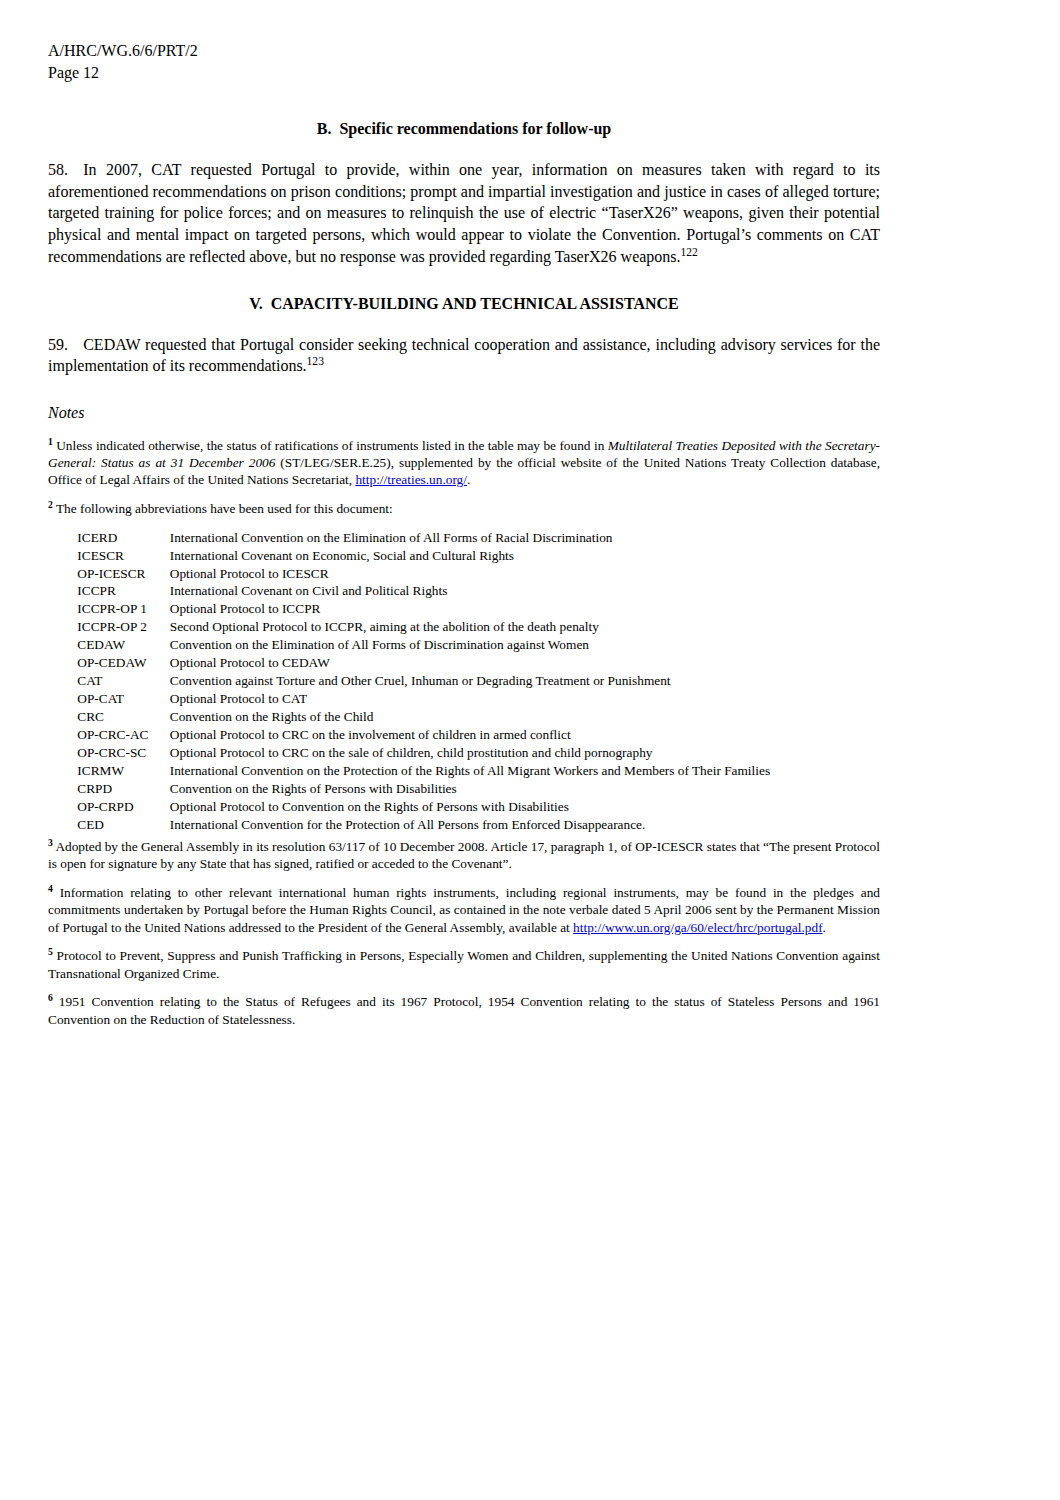A/HRC/WG.6/6/PRT/2
Page 12
B. Specific recommendations for follow-up
58. In 2007, CAT requested Portugal to provide, within one year, information on measures taken with regard to its aforementioned recommendations on prison conditions; prompt and impartial investigation and justice in cases of alleged torture; targeted training for police forces; and on measures to relinquish the use of electric “TaserX26” weapons, given their potential physical and mental impact on targeted persons, which would appear to violate the Convention. Portugal’s comments on CAT recommendations are reflected above, but no response was provided regarding TaserX26 weapons.122
V. CAPACITY-BUILDING AND TECHNICAL ASSISTANCE
59. CEDAW requested that Portugal consider seeking technical cooperation and assistance, including advisory services for the implementation of its recommendations.123
Notes
1 Unless indicated otherwise, the status of ratifications of instruments listed in the table may be found in Multilateral Treaties Deposited with the Secretary-General: Status as at 31 December 2006 (ST/LEG/SER.E.25), supplemented by the official website of the United Nations Treaty Collection database, Office of Legal Affairs of the United Nations Secretariat, http://treaties.un.org/.
2 The following abbreviations have been used for this document:
| ICERD | International Convention on the Elimination of All Forms of Racial Discrimination |
| ICESCR | International Covenant on Economic, Social and Cultural Rights |
| OP-ICESCR | Optional Protocol to ICESCR |
| ICCPR | International Covenant on Civil and Political Rights |
| ICCPR-OP 1 | Optional Protocol to ICCPR |
| ICCPR-OP 2 | Second Optional Protocol to ICCPR, aiming at the abolition of the death penalty |
| CEDAW | Convention on the Elimination of All Forms of Discrimination against Women |
| OP-CEDAW | Optional Protocol to CEDAW |
| CAT | Convention against Torture and Other Cruel, Inhuman or Degrading Treatment or Punishment |
| OP-CAT | Optional Protocol to CAT |
| CRC | Convention on the Rights of the Child |
| OP-CRC-AC | Optional Protocol to CRC on the involvement of children in armed conflict |
| OP-CRC-SC | Optional Protocol to CRC on the sale of children, child prostitution and child pornography |
| ICRMW | International Convention on the Protection of the Rights of All Migrant Workers and Members of Their Families |
| CRPD | Convention on the Rights of Persons with Disabilities |
| OP-CRPD | Optional Protocol to Convention on the Rights of Persons with Disabilities |
| CED | International Convention for the Protection of All Persons from Enforced Disappearance. |
3 Adopted by the General Assembly in its resolution 63/117 of 10 December 2008. Article 17, paragraph 1, of OP-ICESCR states that “The present Protocol is open for signature by any State that has signed, ratified or acceded to the Covenant”.
4 Information relating to other relevant international human rights instruments, including regional instruments, may be found in the pledges and commitments undertaken by Portugal before the Human Rights Council, as contained in the note verbale dated 5 April 2006 sent by the Permanent Mission of Portugal to the United Nations addressed to the President of the General Assembly, available at http://www.un.org/ga/60/elect/hrc/portugal.pdf.
5 Protocol to Prevent, Suppress and Punish Trafficking in Persons, Especially Women and Children, supplementing the United Nations Convention against Transnational Organized Crime.
6 1951 Convention relating to the Status of Refugees and its 1967 Protocol, 1954 Convention relating to the status of Stateless Persons and 1961 Convention on the Reduction of Statelessness.